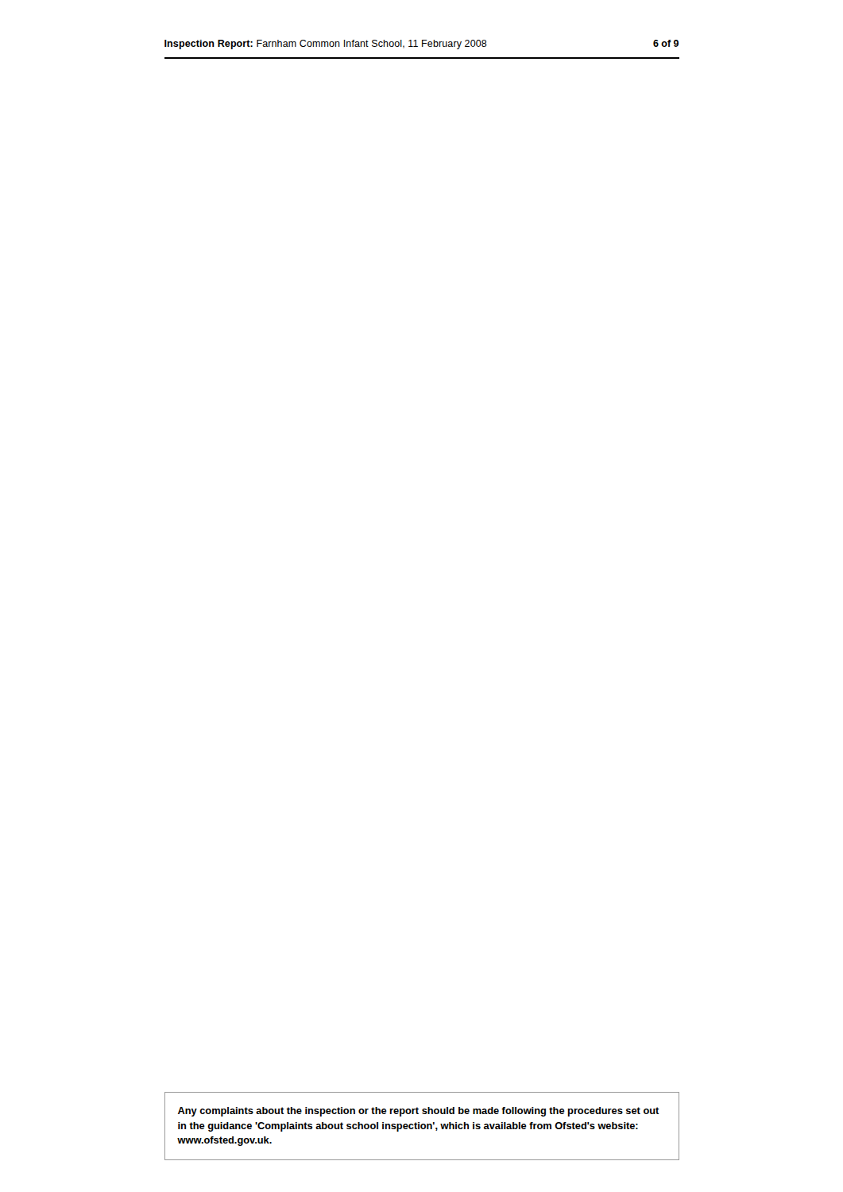Inspection Report: Farnham Common Infant School, 11 February 2008
6 of 9
Any complaints about the inspection or the report should be made following the procedures set out in the guidance 'Complaints about school inspection', which is available from Ofsted's website: www.ofsted.gov.uk.